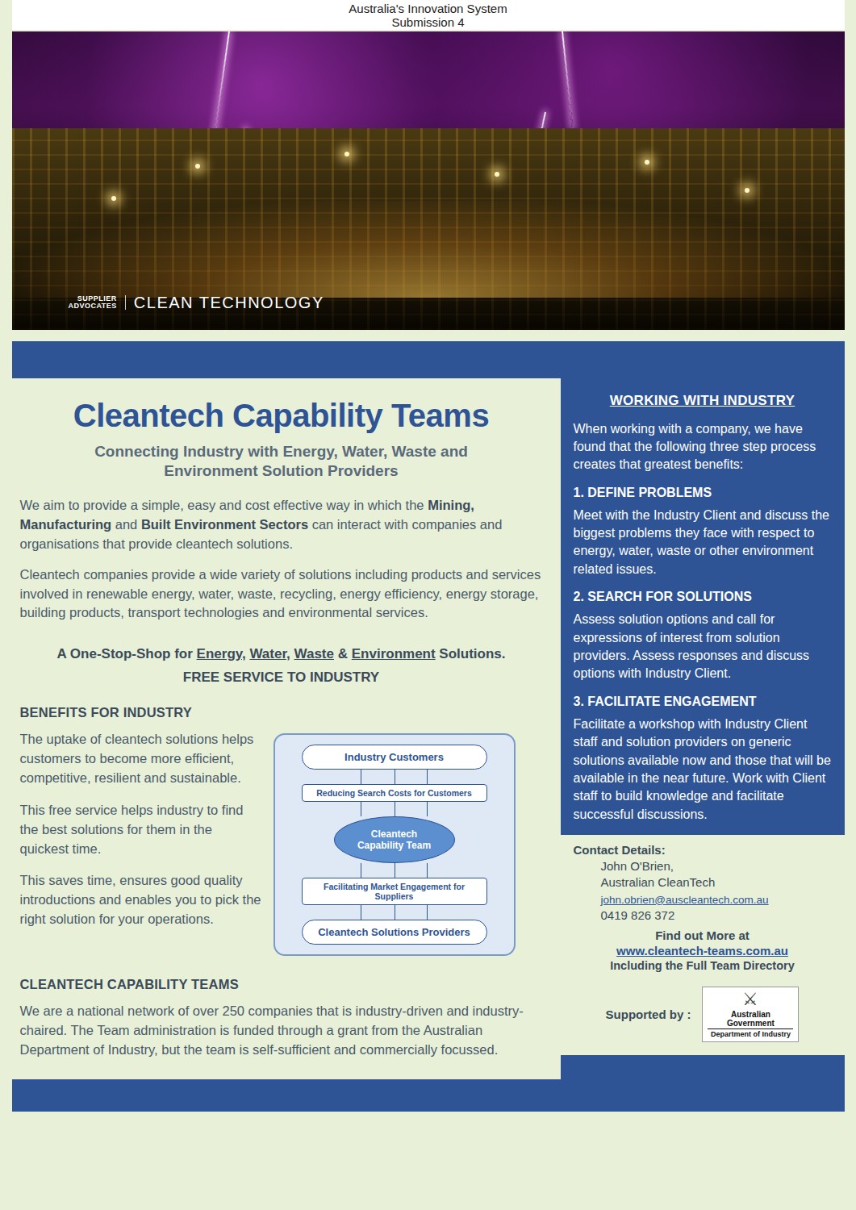Australia's Innovation System
Submission 4
SUPPLIER
ADVOCATES
CLEAN TECHNOLOGY
Cleantech Capability Teams
Connecting Industry with Energy, Water, Waste and
Environment Solution Providers
We aim to provide a simple, easy and cost effective way in which the Mining, Manufacturing and Built Environment Sectors can interact with companies and organisations that provide cleantech solutions.
Cleantech companies provide a wide variety of solutions including products and services involved in renewable energy, water, waste, recycling, energy efficiency, energy storage, building products, transport technologies and environmental services.
A One-Stop-Shop for Energy, Water, Waste & Environment Solutions.
FREE SERVICE TO INDUSTRY
BENEFITS FOR INDUSTRY
The uptake of cleantech solutions helps customers to become more efficient, competitive, resilient and sustainable.
This free service helps industry to find the best solutions for them in the quickest time.
This saves time, ensures good quality introductions and enables you to pick the right solution for your operations.
Industry Customers
Reducing Search Costs for Customers
Cleantech
Capability Team
Facilitating Market Engagement for Suppliers
Cleantech Solutions Providers
CLEANTECH CAPABILITY TEAMS
We are a national network of over 250 companies that is industry-driven and industry-chaired. The Team administration is funded through a grant from the Australian Department of Industry, but the team is self-sufficient and commercially focussed.
WORKING WITH INDUSTRY
When working with a company, we have found that the following three step process creates that greatest benefits:
1. DEFINE PROBLEMS
Meet with the Industry Client and discuss the biggest problems they face with respect to energy, water, waste or other environment related issues.
2. SEARCH FOR SOLUTIONS
Assess solution options and call for expressions of interest from solution providers. Assess responses and discuss options with Industry Client.
3. FACILITATE ENGAGEMENT
Facilitate a workshop with Industry Client staff and solution providers on generic solutions available now and those that will be available in the near future. Work with Client staff to build knowledge and facilitate successful discussions.
Contact Details:
John O'Brien,
Australian CleanTech
john.obrien@auscleantech.com.au
0419 826 372
Find out More at
www.cleantech-teams.com.au
Including the Full Team Directory
Supported by :
⚔
Australian Government
Department of Industry